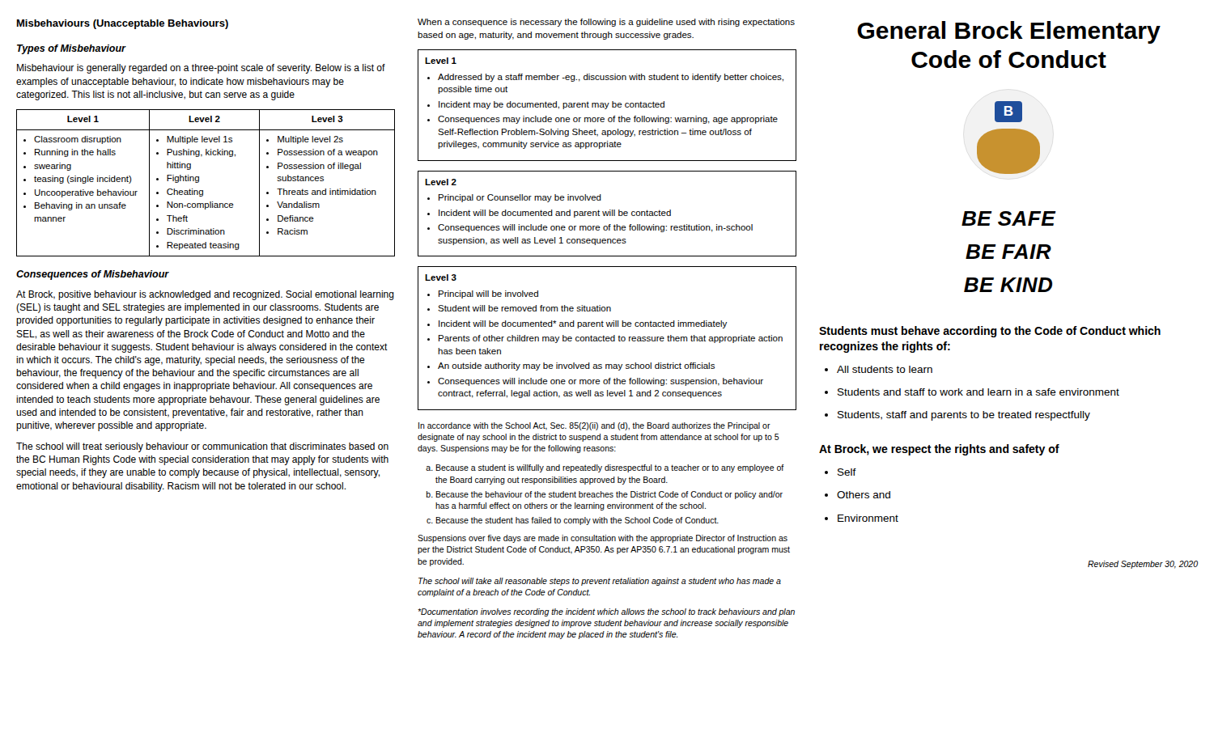Misbehaviours (Unacceptable Behaviours)
Types of Misbehaviour
Misbehaviour is generally regarded on a three-point scale of severity. Below is a list of examples of unacceptable behaviour, to indicate how misbehaviours may be categorized. This list is not all-inclusive, but can serve as a guide
| Level 1 | Level 2 | Level 3 |
| --- | --- | --- |
| Classroom disruption Running in the halls swearing teasing (single incident) Uncooperative behaviour Behaving in an unsafe manner | Multiple level 1s Pushing, kicking, hitting Fighting Cheating Non-compliance Theft Discrimination Repeated teasing | Multiple level 2s Possession of a weapon Possession of illegal substances Threats and intimidation Vandalism Defiance Racism |
Consequences of Misbehaviour
At Brock, positive behaviour is acknowledged and recognized. Social emotional learning (SEL) is taught and SEL strategies are implemented in our classrooms. Students are provided opportunities to regularly participate in activities designed to enhance their SEL, as well as their awareness of the Brock Code of Conduct and Motto and the desirable behaviour it suggests. Student behaviour is always considered in the context in which it occurs. The child's age, maturity, special needs, the seriousness of the behaviour, the frequency of the behaviour and the specific circumstances are all considered when a child engages in inappropriate behaviour. All consequences are intended to teach students more appropriate behavour. These general guidelines are used and intended to be consistent, preventative, fair and restorative, rather than punitive, wherever possible and appropriate.
The school will treat seriously behaviour or communication that discriminates based on the BC Human Rights Code with special consideration that may apply for students with special needs, if they are unable to comply because of physical, intellectual, sensory, emotional or behavioural disability. Racism will not be tolerated in our school.
When a consequence is necessary the following is a guideline used with rising expectations based on age, maturity, and movement through successive grades.
Level 1
Addressed by a staff member -eg., discussion with student to identify better choices, possible time out
Incident may be documented, parent may be contacted
Consequences may include one or more of the following: warning, age appropriate Self-Reflection Problem-Solving Sheet, apology, restriction – time out/loss of privileges, community service as appropriate
Level 2
Principal or Counsellor may be involved
Incident will be documented and parent will be contacted
Consequences will include one or more of the following: restitution, in-school suspension, as well as Level 1 consequences
Level 3
Principal will be involved
Student will be removed from the situation
Incident will be documented* and parent will be contacted immediately
Parents of other children may be contacted to reassure them that appropriate action has been taken
An outside authority may be involved as may school district officials
Consequences will include one or more of the following: suspension, behaviour contract, referral, legal action, as well as level 1 and 2 consequences
In accordance with the School Act, Sec. 85(2)(ii) and (d), the Board authorizes the Principal or designate of nay school in the district to suspend a student from attendance at school for up to 5 days. Suspensions may be for the following reasons:
Because a student is willfully and repeatedly disrespectful to a teacher or to any employee of the Board carrying out responsibilities approved by the Board.
Because the behaviour of the student breaches the District Code of Conduct or policy and/or has a harmful effect on others or the learning environment of the school.
Because the student has failed to comply with the School Code of Conduct.
Suspensions over five days are made in consultation with the appropriate Director of Instruction as per the District Student Code of Conduct, AP350. As per AP350 6.7.1 an educational program must be provided.
The school will take all reasonable steps to prevent retaliation against a student who has made a complaint of a breach of the Code of Conduct.
*Documentation involves recording the incident which allows the school to track behaviours and plan and implement strategies designed to improve student behaviour and increase socially responsible behaviour. A record of the incident may be placed in the student's file.
General Brock Elementary
Code of Conduct
B
BE SAFE
BE FAIR
BE KIND
Students must behave according to the Code of Conduct which recognizes the rights of:
All students to learn
Students and staff to work and learn in a safe environment
Students, staff and parents to be treated respectfully
At Brock, we respect the rights and safety of
Self
Others and
Environment
Revised September 30, 2020